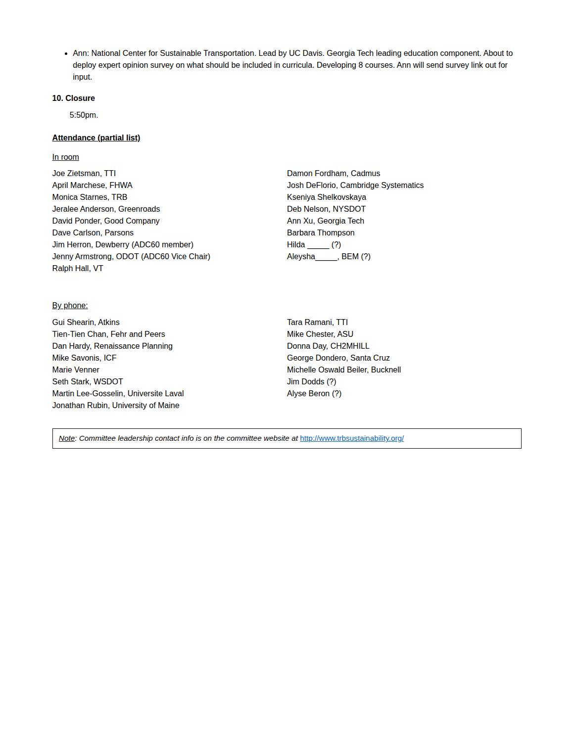Ann: National Center for Sustainable Transportation. Lead by UC Davis. Georgia Tech leading education component. About to deploy expert opinion survey on what should be included in curricula. Developing 8 courses. Ann will send survey link out for input.
10. Closure
5:50pm.
Attendance (partial list)
In room
| Joe Zietsman, TTI | Damon Fordham, Cadmus |
| April Marchese, FHWA | Josh DeFlorio, Cambridge Systematics |
| Monica Starnes, TRB | Kseniya Shelkovskaya |
| Jeralee Anderson, Greenroads | Deb Nelson, NYSDOT |
| David Ponder, Good Company | Ann Xu, Georgia Tech |
| Dave Carlson, Parsons | Barbara Thompson |
| Jim Herron, Dewberry (ADC60 member) | Hilda _____ (?) |
| Jenny Armstrong, ODOT (ADC60 Vice Chair) | Aleysha_____, BEM (?) |
| Ralph Hall, VT | |
By phone:
| Gui Shearin, Atkins | Tara Ramani, TTI |
| Tien-Tien Chan, Fehr and Peers | Mike Chester, ASU |
| Dan Hardy, Renaissance Planning | Donna Day, CH2MHILL |
| Mike Savonis, ICF | George Dondero, Santa Cruz |
| Marie Venner | Michelle Oswald Beiler, Bucknell |
| Seth Stark, WSDOT | Jim Dodds (?) |
| Martin Lee-Gosselin, Universite Laval | Alyse Beron (?) |
| Jonathan Rubin, University of Maine | |
Note: Committee leadership contact info is on the committee website at http://www.trbsustainability.org/